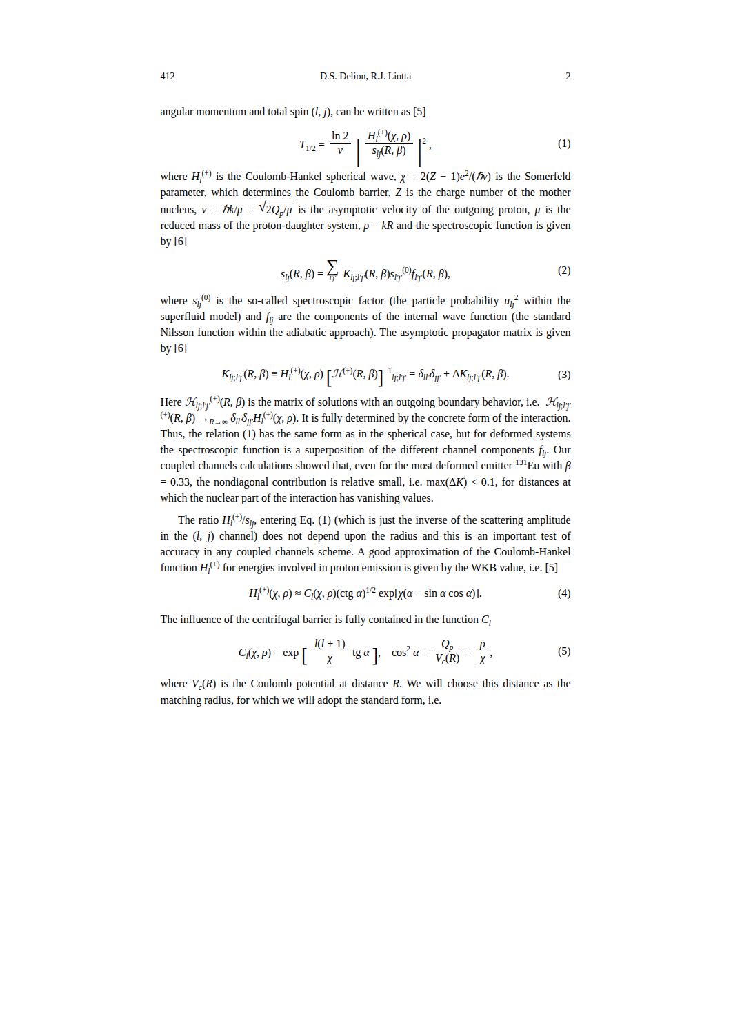412 D.S. Delion, R.J. Liotta 2
angular momentum and total spin (l, j), can be written as [5]
T1/2 = ln 2 v | Hl(+)(χ, ρ) slj(R, β) |2 , (1)
where Hl(+) is the Coulomb-Hankel spherical wave, χ = 2(Z − 1)e2/(ℏv) is the Somerfeld parameter, which determines the Coulomb barrier, Z is the charge number of the mother nucleus, v = ℏk/μ = 2Qp/μ is the asymptotic velocity of the outgoing proton, μ is the reduced mass of the proton-daughter system, ρ = kR and the spectroscopic function is given by [6]
slj(R, β) = ∑l′j′ Klj;l′j′(R, β)sl′j′(0)fl′j′(R, β), (2)
where slj(0) is the so-called spectroscopic factor (the particle probability ulj2 within the superfluid model) and flj are the components of the internal wave function (the standard Nilsson function within the adiabatic approach). The asymptotic propagator matrix is given by [6]
Klj;l′j′(R, β) ≡ Hl(+)(χ, ρ) [ℋ(+)(R, β)]−1lj;l′j′ = δll′δjj′ + ΔKlj;l′j′(R, β). (3)
Here ℋlj;l′j′(+)(R, β) is the matrix of solutions with an outgoing boundary behavior, i.e. ℋlj;l′j′(+)(R, β) →R→∞ δll′δjj′Hl(+)(χ, ρ). It is fully determined by the concrete form of the interaction. Thus, the relation (1) has the same form as in the spherical case, but for deformed systems the spectroscopic function is a superposition of the different channel components flj. Our coupled channels calculations showed that, even for the most deformed emitter 131Eu with β = 0.33, the nondiagonal contribution is relative small, i.e. max(ΔK) < 0.1, for distances at which the nuclear part of the interaction has vanishing values.
The ratio Hl(+)/slj, entering Eq. (1) (which is just the inverse of the scattering amplitude in the (l, j) channel) does not depend upon the radius and this is an important test of accuracy in any coupled channels scheme. A good approximation of the Coulomb-Hankel function Hl(+) for energies involved in proton emission is given by the WKB value, i.e. [5]
Hl(+)(χ, ρ) ≈ Cl(χ, ρ)(ctg α)1/2 exp[χ(α − sin α cos α)]. (4)
The influence of the centrifugal barrier is fully contained in the function Cl
Cl(χ, ρ) = exp [ l(l + 1) χ tg α ], cos2 α = Qp Vc(R) = ρχ, (5)
where Vc(R) is the Coulomb potential at distance R. We will choose this distance as the matching radius, for which we will adopt the standard form, i.e.